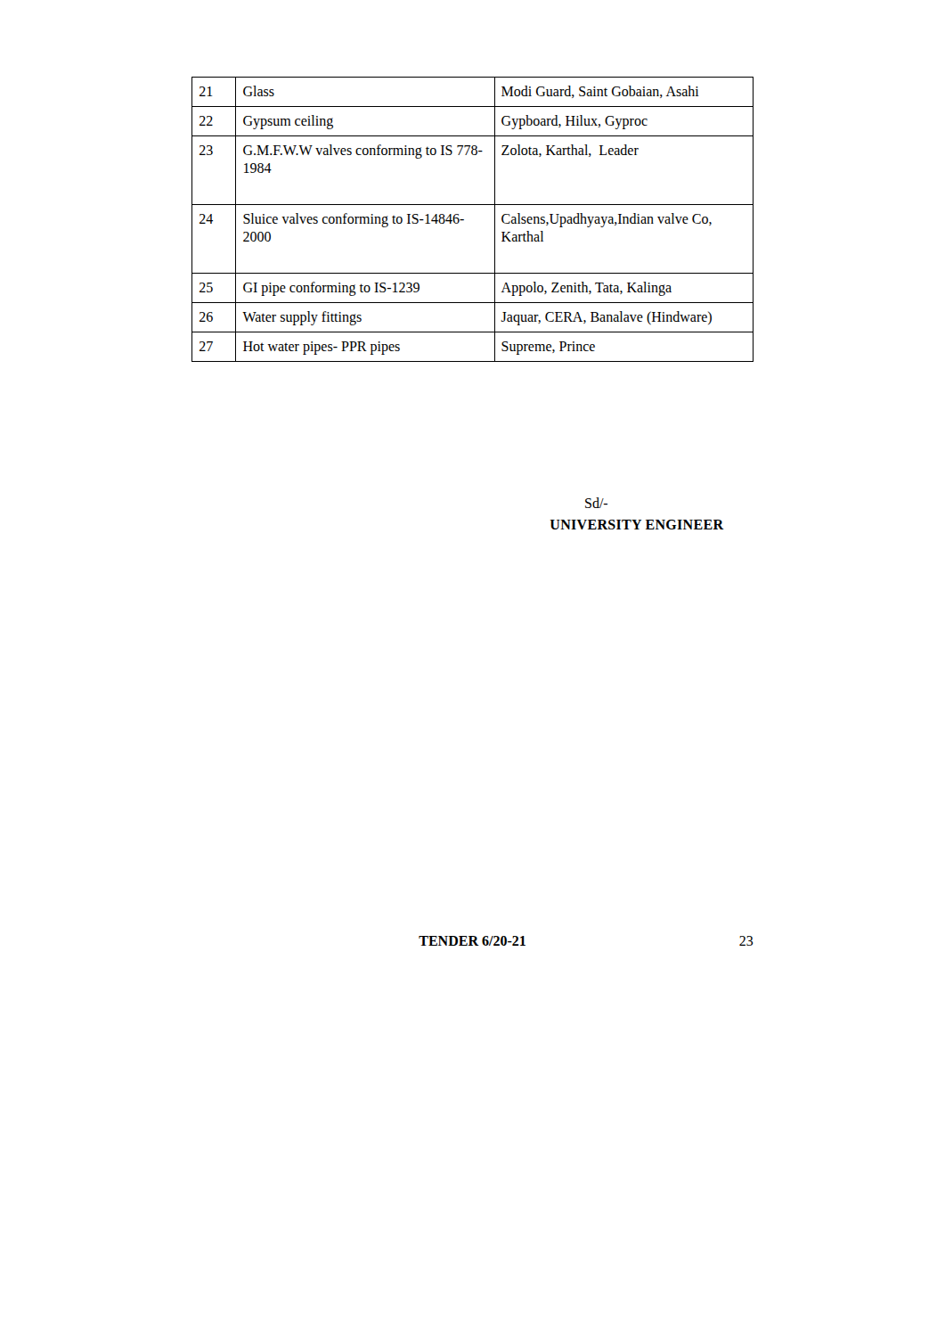| 21 | Glass | Modi Guard, Saint Gobaian, Asahi |
| 22 | Gypsum ceiling | Gypboard, Hilux, Gyproc |
| 23 | G.M.F.W.W valves conforming to IS 778-1984 | Zolota, Karthal, Leader |
| 24 | Sluice valves conforming to IS-14846-2000 | Calsens,Upadhyaya,Indian valve Co, Karthal |
| 25 | GI pipe conforming to IS-1239 | Appolo, Zenith, Tata, Kalinga |
| 26 | Water supply fittings | Jaquar, CERA, Banalave (Hindware) |
| 27 | Hot water pipes- PPR pipes | Supreme, Prince |
Sd/-
UNIVERSITY ENGINEER
TENDER 6/20-21 23